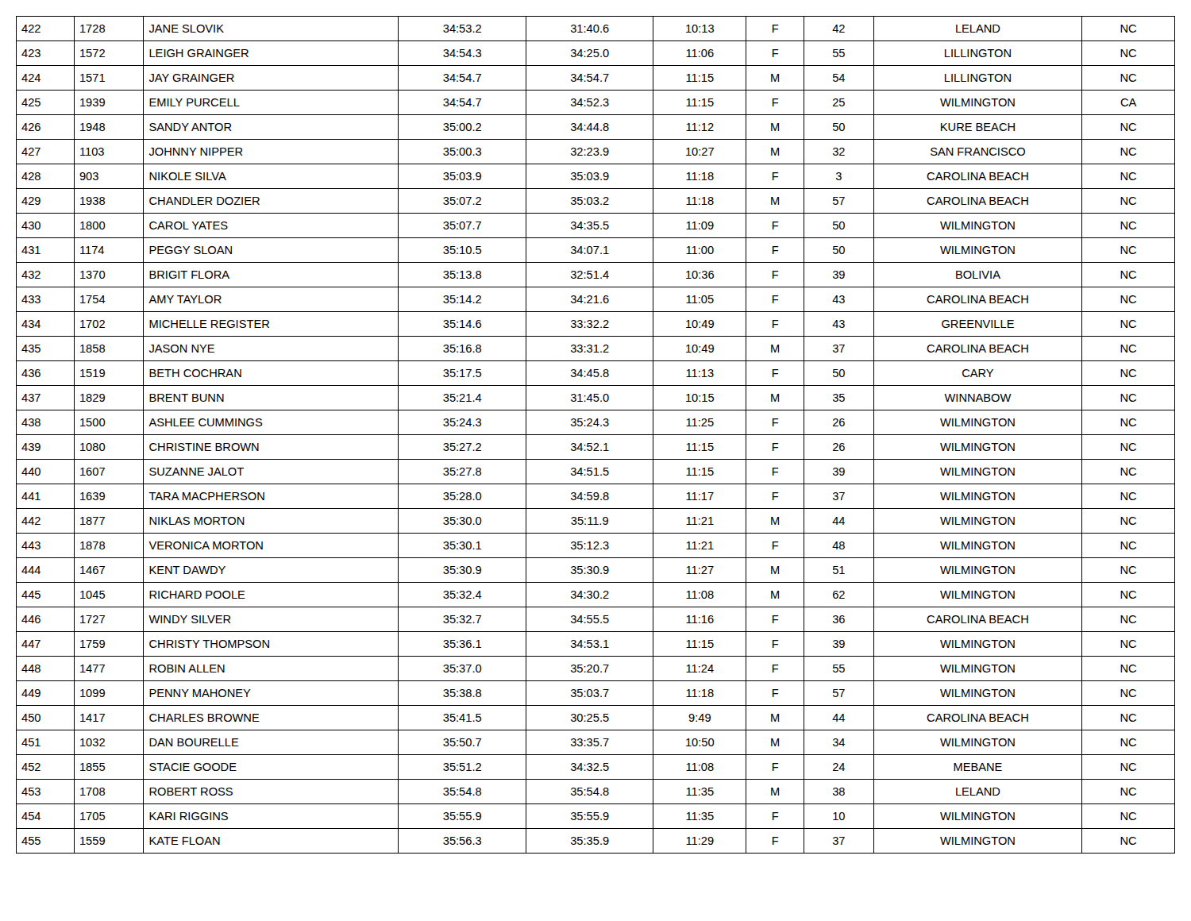| 422 | 1728 | JANE SLOVIK | 34:53.2 | 31:40.6 | 10:13 | F | 42 | LELAND | NC |
| 423 | 1572 | LEIGH GRAINGER | 34:54.3 | 34:25.0 | 11:06 | F | 55 | LILLINGTON | NC |
| 424 | 1571 | JAY GRAINGER | 34:54.7 | 34:54.7 | 11:15 | M | 54 | LILLINGTON | NC |
| 425 | 1939 | EMILY PURCELL | 34:54.7 | 34:52.3 | 11:15 | F | 25 | WILMINGTON | CA |
| 426 | 1948 | SANDY ANTOR | 35:00.2 | 34:44.8 | 11:12 | M | 50 | KURE BEACH | NC |
| 427 | 1103 | JOHNNY NIPPER | 35:00.3 | 32:23.9 | 10:27 | M | 32 | SAN FRANCISCO | NC |
| 428 | 903 | NIKOLE SILVA | 35:03.9 | 35:03.9 | 11:18 | F | 3 | CAROLINA BEACH | NC |
| 429 | 1938 | CHANDLER DOZIER | 35:07.2 | 35:03.2 | 11:18 | M | 57 | CAROLINA BEACH | NC |
| 430 | 1800 | CAROL YATES | 35:07.7 | 34:35.5 | 11:09 | F | 50 | WILMINGTON | NC |
| 431 | 1174 | PEGGY SLOAN | 35:10.5 | 34:07.1 | 11:00 | F | 50 | WILMINGTON | NC |
| 432 | 1370 | BRIGIT FLORA | 35:13.8 | 32:51.4 | 10:36 | F | 39 | BOLIVIA | NC |
| 433 | 1754 | AMY TAYLOR | 35:14.2 | 34:21.6 | 11:05 | F | 43 | CAROLINA BEACH | NC |
| 434 | 1702 | MICHELLE REGISTER | 35:14.6 | 33:32.2 | 10:49 | F | 43 | GREENVILLE | NC |
| 435 | 1858 | JASON NYE | 35:16.8 | 33:31.2 | 10:49 | M | 37 | CAROLINA BEACH | NC |
| 436 | 1519 | BETH COCHRAN | 35:17.5 | 34:45.8 | 11:13 | F | 50 | CARY | NC |
| 437 | 1829 | BRENT BUNN | 35:21.4 | 31:45.0 | 10:15 | M | 35 | WINNABOW | NC |
| 438 | 1500 | ASHLEE CUMMINGS | 35:24.3 | 35:24.3 | 11:25 | F | 26 | WILMINGTON | NC |
| 439 | 1080 | CHRISTINE BROWN | 35:27.2 | 34:52.1 | 11:15 | F | 26 | WILMINGTON | NC |
| 440 | 1607 | SUZANNE JALOT | 35:27.8 | 34:51.5 | 11:15 | F | 39 | WILMINGTON | NC |
| 441 | 1639 | TARA MACPHERSON | 35:28.0 | 34:59.8 | 11:17 | F | 37 | WILMINGTON | NC |
| 442 | 1877 | NIKLAS MORTON | 35:30.0 | 35:11.9 | 11:21 | M | 44 | WILMINGTON | NC |
| 443 | 1878 | VERONICA MORTON | 35:30.1 | 35:12.3 | 11:21 | F | 48 | WILMINGTON | NC |
| 444 | 1467 | KENT DAWDY | 35:30.9 | 35:30.9 | 11:27 | M | 51 | WILMINGTON | NC |
| 445 | 1045 | RICHARD POOLE | 35:32.4 | 34:30.2 | 11:08 | M | 62 | WILMINGTON | NC |
| 446 | 1727 | WINDY SILVER | 35:32.7 | 34:55.5 | 11:16 | F | 36 | CAROLINA BEACH | NC |
| 447 | 1759 | CHRISTY THOMPSON | 35:36.1 | 34:53.1 | 11:15 | F | 39 | WILMINGTON | NC |
| 448 | 1477 | ROBIN ALLEN | 35:37.0 | 35:20.7 | 11:24 | F | 55 | WILMINGTON | NC |
| 449 | 1099 | PENNY MAHONEY | 35:38.8 | 35:03.7 | 11:18 | F | 57 | WILMINGTON | NC |
| 450 | 1417 | CHARLES BROWNE | 35:41.5 | 30:25.5 | 9:49 | M | 44 | CAROLINA BEACH | NC |
| 451 | 1032 | DAN BOURELLE | 35:50.7 | 33:35.7 | 10:50 | M | 34 | WILMINGTON | NC |
| 452 | 1855 | STACIE GOODE | 35:51.2 | 34:32.5 | 11:08 | F | 24 | MEBANE | NC |
| 453 | 1708 | ROBERT ROSS | 35:54.8 | 35:54.8 | 11:35 | M | 38 | LELAND | NC |
| 454 | 1705 | KARI RIGGINS | 35:55.9 | 35:55.9 | 11:35 | F | 10 | WILMINGTON | NC |
| 455 | 1559 | KATE FLOAN | 35:56.3 | 35:35.9 | 11:29 | F | 37 | WILMINGTON | NC |